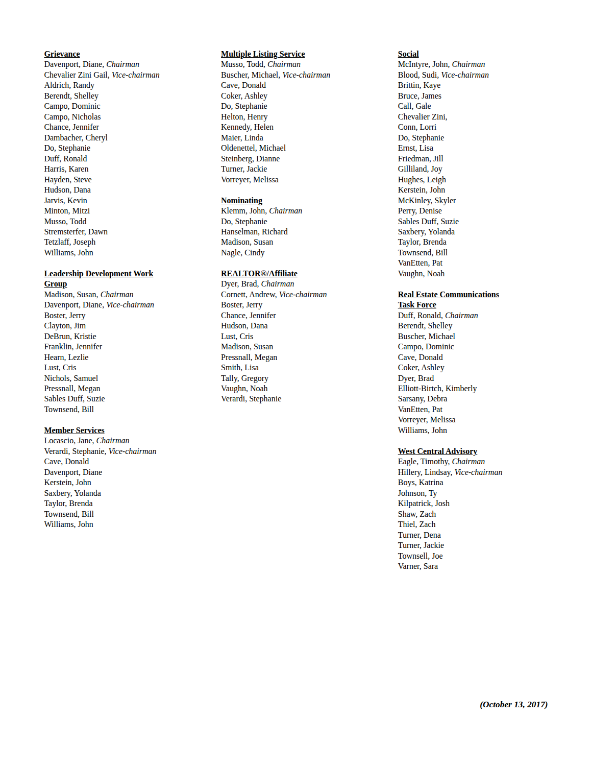Grievance
Davenport, Diane, Chairman
Chevalier Zini Gail, Vice-chairman
Aldrich, Randy
Berendt, Shelley
Campo, Dominic
Campo, Nicholas
Chance, Jennifer
Dambacher, Cheryl
Do, Stephanie
Duff, Ronald
Harris, Karen
Hayden, Steve
Hudson, Dana
Jarvis, Kevin
Minton, Mitzi
Musso, Todd
Stremsterfer, Dawn
Tetzlaff, Joseph
Williams, John
Leadership Development Work
Group
Madison, Susan, Chairman
Davenport, Diane, Vice-chairman
Boster, Jerry
Clayton, Jim
DeBrun, Kristie
Franklin, Jennifer
Hearn, Lezlie
Lust, Cris
Nichols, Samuel
Pressnall, Megan
Sables Duff, Suzie
Townsend, Bill
Member Services
Locascio, Jane, Chairman
Verardi, Stephanie, Vice-chairman
Cave, Donald
Davenport, Diane
Kerstein, John
Saxbery, Yolanda
Taylor, Brenda
Townsend, Bill
Williams, John
Multiple Listing Service
Musso, Todd, Chairman
Buscher, Michael, Vice-chairman
Cave, Donald
Coker, Ashley
Do, Stephanie
Helton, Henry
Kennedy, Helen
Maier, Linda
Oldenettel, Michael
Steinberg, Dianne
Turner, Jackie
Vorreyer, Melissa
Nominating
Klemm, John, Chairman
Do, Stephanie
Hanselman, Richard
Madison, Susan
Nagle, Cindy
REALTOR®/Affiliate
Dyer, Brad, Chairman
Cornett, Andrew, Vice-chairman
Boster, Jerry
Chance, Jennifer
Hudson, Dana
Lust, Cris
Madison, Susan
Pressnall, Megan
Smith, Lisa
Tally, Gregory
Vaughn, Noah
Verardi, Stephanie
Social
McIntyre, John, Chairman
Blood, Sudi, Vice-chairman
Brittin, Kaye
Bruce, James
Call, Gale
Chevalier Zini,
Conn, Lorri
Do, Stephanie
Ernst, Lisa
Friedman, Jill
Gilliland, Joy
Hughes, Leigh
Kerstein, John
McKinley, Skyler
Perry, Denise
Sables Duff, Suzie
Saxbery, Yolanda
Taylor, Brenda
Townsend, Bill
VanEtten, Pat
Vaughn, Noah
Real Estate Communications
Task Force
Duff, Ronald, Chairman
Berendt, Shelley
Buscher, Michael
Campo, Dominic
Cave, Donald
Coker, Ashley
Dyer, Brad
Elliott-Birtch, Kimberly
Sarsany, Debra
VanEtten, Pat
Vorreyer, Melissa
Williams, John
West Central Advisory
Eagle, Timothy, Chairman
Hillery, Lindsay, Vice-chairman
Boys, Katrina
Johnson, Ty
Kilpatrick, Josh
Shaw, Zach
Thiel, Zach
Turner, Dena
Turner, Jackie
Townsell, Joe
Varner, Sara
(October 13, 2017)